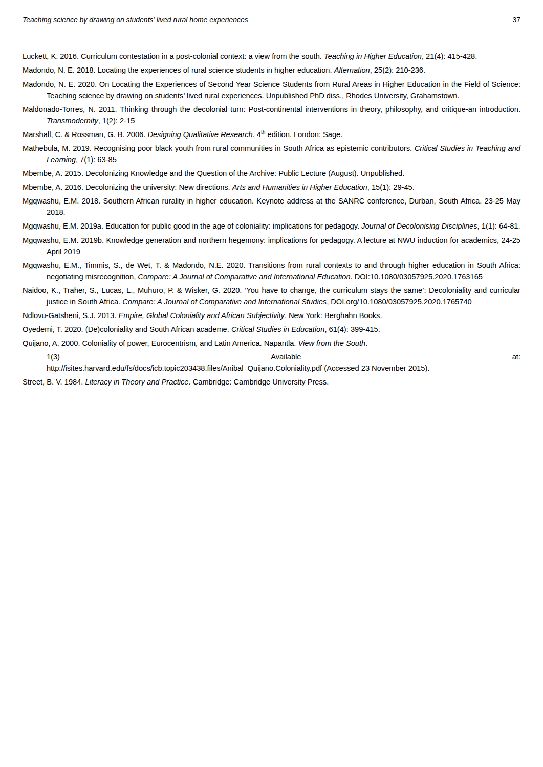Teaching science by drawing on students’ lived rural home experiences 37
Luckett, K. 2016. Curriculum contestation in a post-colonial context: a view from the south. Teaching in Higher Education, 21(4): 415-428.
Madondo, N. E. 2018. Locating the experiences of rural science students in higher education. Alternation, 25(2): 210-236.
Madondo, N. E. 2020. On Locating the Experiences of Second Year Science Students from Rural Areas in Higher Education in the Field of Science: Teaching science by drawing on students’ lived rural experiences. Unpublished PhD diss., Rhodes University, Grahamstown.
Maldonado-Torres, N. 2011. Thinking through the decolonial turn: Post-continental interventions in theory, philosophy, and critique-an introduction. Transmodernity, 1(2): 2-15
Marshall, C. & Rossman, G. B. 2006. Designing Qualitative Research. 4th edition. London: Sage.
Mathebula, M. 2019. Recognising poor black youth from rural communities in South Africa as epistemic contributors. Critical Studies in Teaching and Learning, 7(1): 63-85
Mbembe, A. 2015. Decolonizing Knowledge and the Question of the Archive: Public Lecture (August). Unpublished.
Mbembe, A. 2016. Decolonizing the university: New directions. Arts and Humanities in Higher Education, 15(1): 29-45.
Mgqwashu, E.M. 2018. Southern African rurality in higher education. Keynote address at the SANRC conference, Durban, South Africa. 23-25 May 2018.
Mgqwashu, E.M. 2019a. Education for public good in the age of coloniality: implications for pedagogy. Journal of Decolonising Disciplines, 1(1): 64-81.
Mgqwashu, E.M. 2019b. Knowledge generation and northern hegemony: implications for pedagogy. A lecture at NWU induction for academics, 24-25 April 2019
Mgqwashu, E.M., Timmis, S., de Wet, T. & Madondo, N.E. 2020. Transitions from rural contexts to and through higher education in South Africa: negotiating misrecognition, Compare: A Journal of Comparative and International Education. DOI:10.1080/03057925.2020.1763165
Naidoo, K., Traher, S., Lucas, L., Muhuro, P. & Wisker, G. 2020. ‘You have to change, the curriculum stays the same’: Decoloniality and curricular justice in South Africa. Compare: A Journal of Comparative and International Studies, DOI.org/10.1080/03057925.2020.1765740
Ndlovu-Gatsheni, S.J. 2013. Empire, Global Coloniality and African Subjectivity. New York: Berghahn Books.
Oyedemi, T. 2020. (De)coloniality and South African academe. Critical Studies in Education, 61(4): 399-415.
Quijano, A. 2000. Coloniality of power, Eurocentrism, and Latin America. Napantla. View from the South.
1(3) Available at:
http://isites.harvard.edu/fs/docs/icb.topic203438.files/Anibal_Quijano.Coloniality.pdf (Accessed 23 November 2015).
Street, B. V. 1984. Literacy in Theory and Practice. Cambridge: Cambridge University Press.